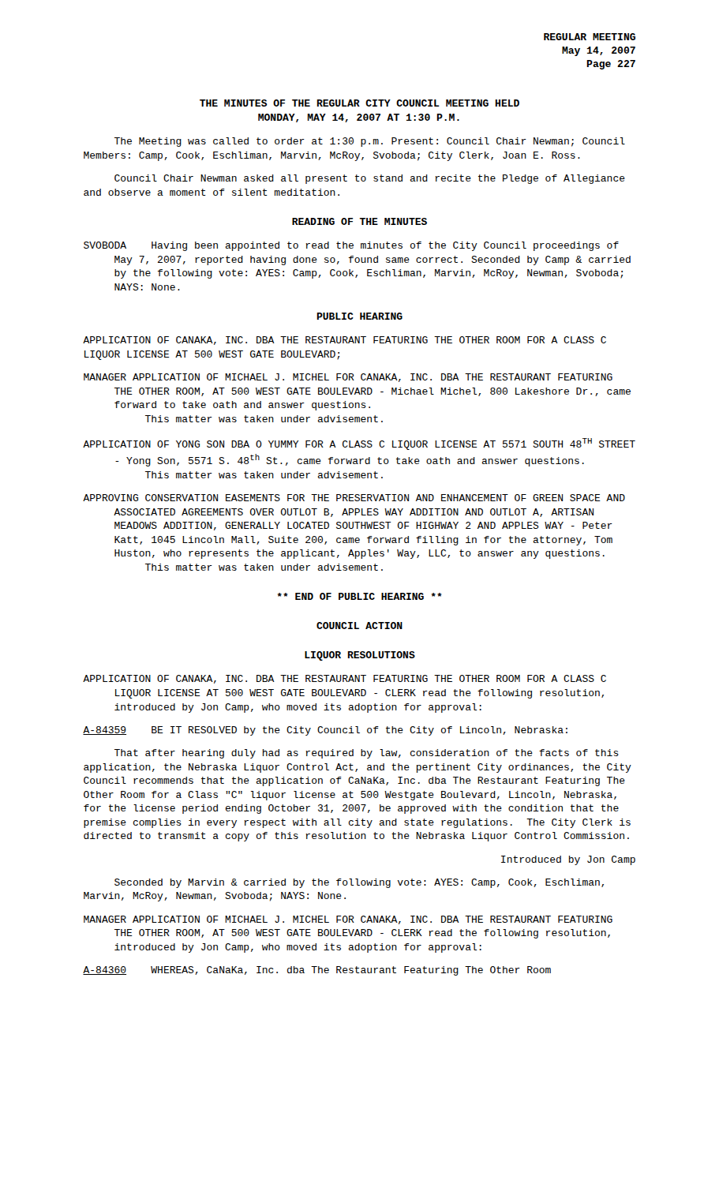REGULAR MEETING
May 14, 2007
Page 227
THE MINUTES OF THE REGULAR CITY COUNCIL MEETING HELD
MONDAY, MAY 14, 2007 AT 1:30 P.M.
The Meeting was called to order at 1:30 p.m. Present: Council Chair Newman; Council Members: Camp, Cook, Eschliman, Marvin, McRoy, Svoboda; City Clerk, Joan E. Ross.
Council Chair Newman asked all present to stand and recite the Pledge of Allegiance and observe a moment of silent meditation.
READING OF THE MINUTES
SVOBODA Having been appointed to read the minutes of the City Council proceedings of May 7, 2007, reported having done so, found same correct. Seconded by Camp & carried by the following vote: AYES: Camp, Cook, Eschliman, Marvin, McRoy, Newman, Svoboda; NAYS: None.
PUBLIC HEARING
APPLICATION OF CANAKA, INC. DBA THE RESTAURANT FEATURING THE OTHER ROOM FOR A CLASS C LIQUOR LICENSE AT 500 WEST GATE BOULEVARD;
MANAGER APPLICATION OF MICHAEL J. MICHEL FOR CANAKA, INC. DBA THE RESTAURANT FEATURING THE OTHER ROOM, AT 500 WEST GATE BOULEVARD - Michael Michel, 800 Lakeshore Dr., came forward to take oath and answer questions.
This matter was taken under advisement.
APPLICATION OF YONG SON DBA O YUMMY FOR A CLASS C LIQUOR LICENSE AT 5571 SOUTH 48TH STREET - Yong Son, 5571 S. 48th St., came forward to take oath and answer questions.
This matter was taken under advisement.
APPROVING CONSERVATION EASEMENTS FOR THE PRESERVATION AND ENHANCEMENT OF GREEN SPACE AND ASSOCIATED AGREEMENTS OVER OUTLOT B, APPLES WAY ADDITION AND OUTLOT A, ARTISAN MEADOWS ADDITION, GENERALLY LOCATED SOUTHWEST OF HIGHWAY 2 AND APPLES WAY - Peter Katt, 1045 Lincoln Mall, Suite 200, came forward filling in for the attorney, Tom Huston, who represents the applicant, Apples' Way, LLC, to answer any questions.
This matter was taken under advisement.
** END OF PUBLIC HEARING **
COUNCIL ACTION
LIQUOR RESOLUTIONS
APPLICATION OF CANAKA, INC. DBA THE RESTAURANT FEATURING THE OTHER ROOM FOR A CLASS C LIQUOR LICENSE AT 500 WEST GATE BOULEVARD - CLERK read the following resolution, introduced by Jon Camp, who moved its adoption for approval:
A-84359 BE IT RESOLVED by the City Council of the City of Lincoln, Nebraska:
That after hearing duly had as required by law, consideration of the facts of this application, the Nebraska Liquor Control Act, and the pertinent City ordinances, the City Council recommends that the application of CaNaKa, Inc. dba The Restaurant Featuring The Other Room for a Class "C" liquor license at 500 Westgate Boulevard, Lincoln, Nebraska, for the license period ending October 31, 2007, be approved with the condition that the premise complies in every respect with all city and state regulations. The City Clerk is directed to transmit a copy of this resolution to the Nebraska Liquor Control Commission.
Introduced by Jon Camp
Seconded by Marvin & carried by the following vote: AYES: Camp, Cook, Eschliman, Marvin, McRoy, Newman, Svoboda; NAYS: None.
MANAGER APPLICATION OF MICHAEL J. MICHEL FOR CANAKA, INC. DBA THE RESTAURANT FEATURING THE OTHER ROOM, AT 500 WEST GATE BOULEVARD - CLERK read the following resolution, introduced by Jon Camp, who moved its adoption for approval:
A-84360 WHEREAS, CaNaKa, Inc. dba The Restaurant Featuring The Other Room